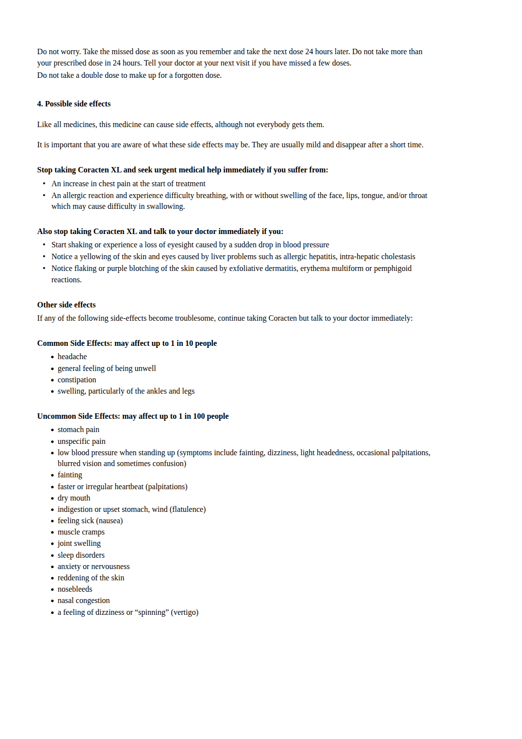Do not worry. Take the missed dose as soon as you remember and take the next dose 24 hours later. Do not take more than your prescribed dose in 24 hours. Tell your doctor at your next visit if you have missed a few doses.
Do not take a double dose to make up for a forgotten dose.
4. Possible side effects
Like all medicines, this medicine can cause side effects, although not everybody gets them.
It is important that you are aware of what these side effects may be. They are usually mild and disappear after a short time.
Stop taking Coracten XL and seek urgent medical help immediately if you suffer from:
An increase in chest pain at the start of treatment
An allergic reaction and experience difficulty breathing, with or without swelling of the face, lips, tongue, and/or throat which may cause difficulty in swallowing.
Also stop taking Coracten XL and talk to your doctor immediately if you:
Start shaking or experience a loss of eyesight caused by a sudden drop in blood pressure
Notice a yellowing of the skin and eyes caused by liver problems such as allergic hepatitis, intra-hepatic cholestasis
Notice flaking or purple blotching of the skin caused by exfoliative dermatitis, erythema multiform or pemphigoid reactions.
Other side effects
If any of the following side-effects become troublesome, continue taking Coracten but talk to your doctor immediately:
Common Side Effects: may affect up to 1 in 10 people
headache
general feeling of being unwell
constipation
swelling, particularly of the ankles and legs
Uncommon Side Effects: may affect up to 1 in 100 people
stomach pain
unspecific pain
low blood pressure when standing up (symptoms include fainting, dizziness, light headedness, occasional palpitations, blurred vision and sometimes confusion)
fainting
faster or irregular heartbeat (palpitations)
dry mouth
indigestion or upset stomach, wind (flatulence)
feeling sick (nausea)
muscle cramps
joint swelling
sleep disorders
anxiety or nervousness
reddening of the skin
nosebleeds
nasal congestion
a feeling of dizziness or “spinning” (vertigo)